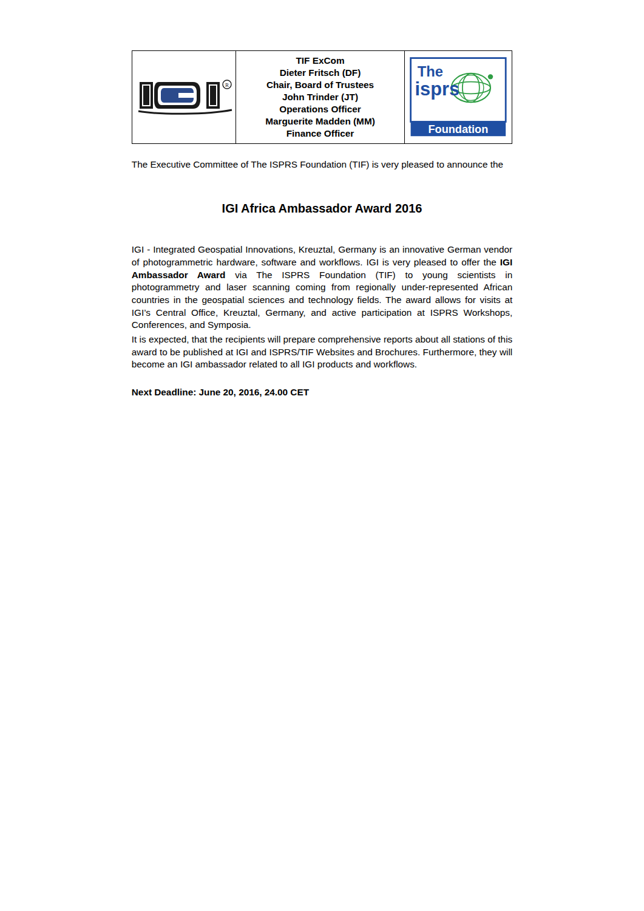| R | TIF ExCom Dieter Fritsch (DF) Chair, Board of Trustees John Trinder (JT) Operations Officer Marguerite Madden (MM) Finance Officer | The isprs Foundation |
The Executive Committee of The ISPRS Foundation (TIF) is very pleased to announce the
IGI Africa Ambassador Award 2016
IGI - Integrated Geospatial Innovations, Kreuztal, Germany is an innovative German vendor of photogrammetric hardware, software and workflows. IGI is very pleased to offer the IGI Ambassador Award via The ISPRS Foundation (TIF) to young scientists in photogrammetry and laser scanning coming from regionally under-represented African countries in the geospatial sciences and technology fields. The award allows for visits at IGI’s Central Office, Kreuztal, Germany, and active participation at ISPRS Workshops, Conferences, and Symposia.
It is expected, that the recipients will prepare comprehensive reports about all stations of this award to be published at IGI and ISPRS/TIF Websites and Brochures. Furthermore, they will become an IGI ambassador related to all IGI products and workflows.
Next Deadline: June 20, 2016, 24.00 CET